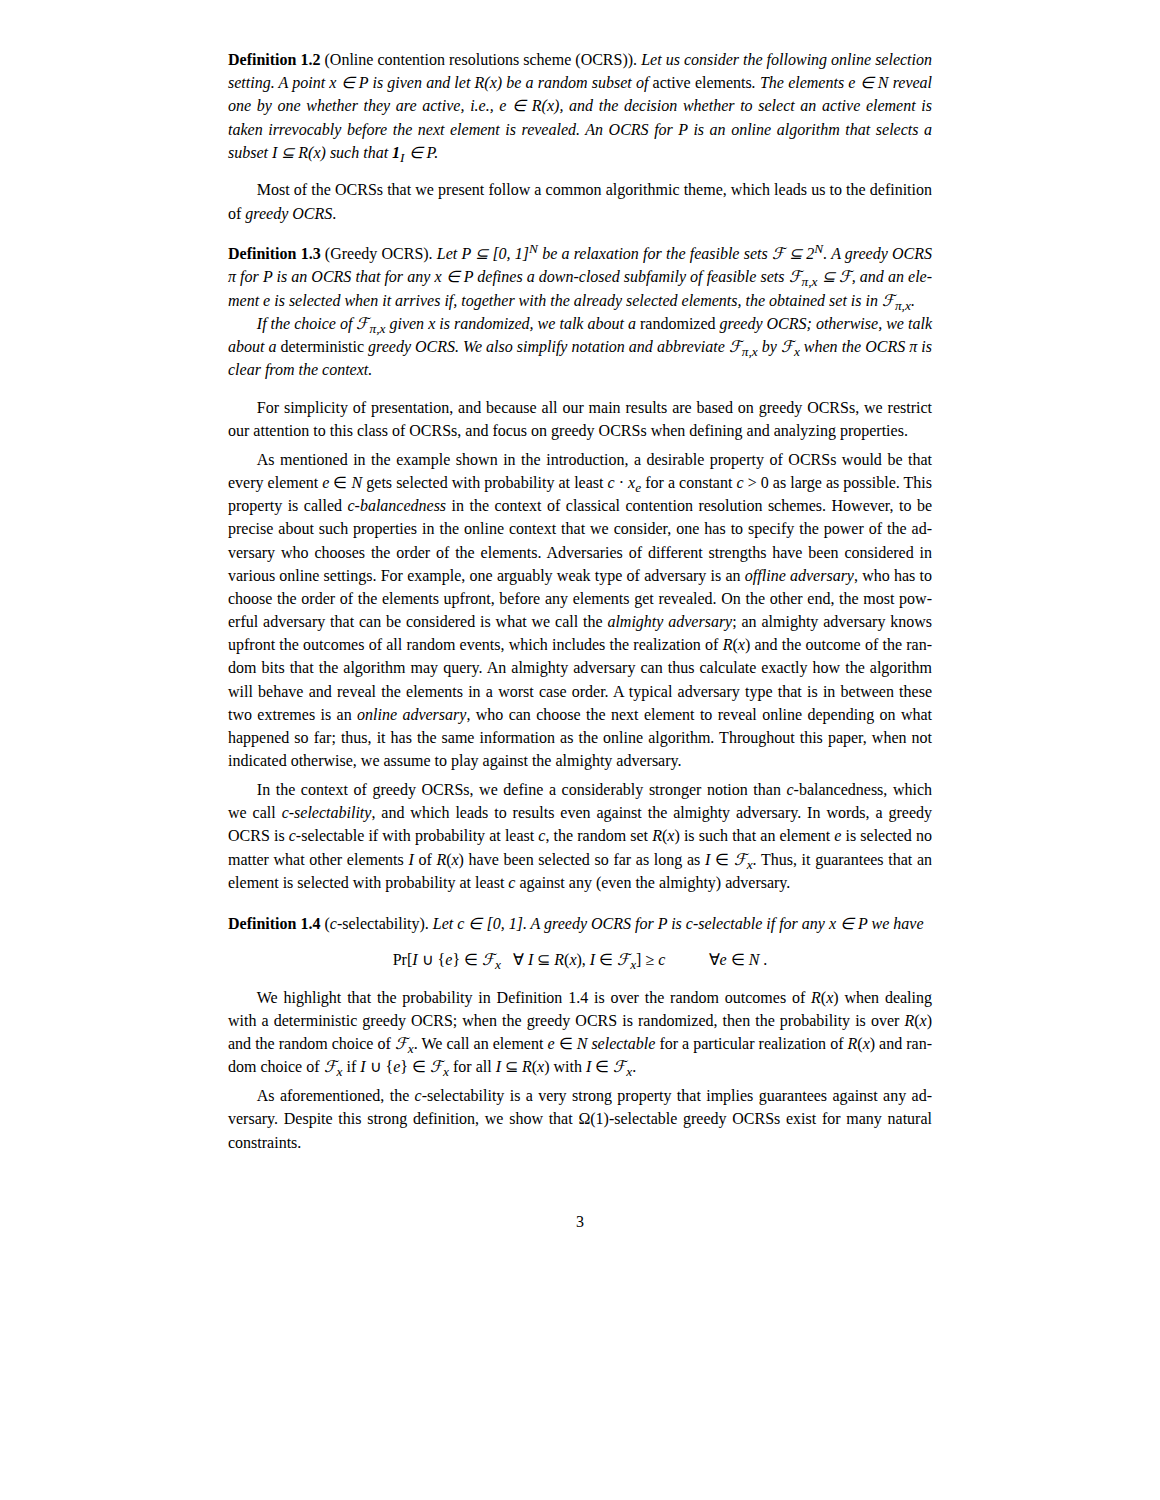Definition 1.2 (Online contention resolutions scheme (OCRS)). Let us consider the following online selection setting. A point x ∈ P is given and let R(x) be a random subset of active elements. The elements e ∈ N reveal one by one whether they are active, i.e., e ∈ R(x), and the decision whether to select an active element is taken irrevocably before the next element is revealed. An OCRS for P is an online algorithm that selects a subset I ⊆ R(x) such that 1I ∈ P.
Most of the OCRSs that we present follow a common algorithmic theme, which leads us to the definition of greedy OCRS.
Definition 1.3 (Greedy OCRS). Let P ⊆ [0, 1]N be a relaxation for the feasible sets ℱ ⊆ 2N. A greedy OCRS π for P is an OCRS that for any x ∈ P defines a down-closed subfamily of feasible sets ℱπ,x ⊆ ℱ, and an element e is selected when it arrives if, together with the already selected elements, the obtained set is in ℱπ,x.
If the choice of ℱπ,x given x is randomized, we talk about a randomized greedy OCRS; otherwise, we talk about a deterministic greedy OCRS. We also simplify notation and abbreviate ℱπ,x by ℱx when the OCRS π is clear from the context.
For simplicity of presentation, and because all our main results are based on greedy OCRSs, we restrict our attention to this class of OCRSs, and focus on greedy OCRSs when defining and analyzing properties.
As mentioned in the example shown in the introduction, a desirable property of OCRSs would be that every element e ∈ N gets selected with probability at least c · xe for a constant c > 0 as large as possible. This property is called c-balancedness in the context of classical contention resolution schemes. However, to be precise about such properties in the online context that we consider, one has to specify the power of the adversary who chooses the order of the elements. Adversaries of different strengths have been considered in various online settings. For example, one arguably weak type of adversary is an offline adversary, who has to choose the order of the elements upfront, before any elements get revealed. On the other end, the most powerful adversary that can be considered is what we call the almighty adversary; an almighty adversary knows upfront the outcomes of all random events, which includes the realization of R(x) and the outcome of the random bits that the algorithm may query. An almighty adversary can thus calculate exactly how the algorithm will behave and reveal the elements in a worst case order. A typical adversary type that is in between these two extremes is an online adversary, who can choose the next element to reveal online depending on what happened so far; thus, it has the same information as the online algorithm. Throughout this paper, when not indicated otherwise, we assume to play against the almighty adversary.
In the context of greedy OCRSs, we define a considerably stronger notion than c-balancedness, which we call c-selectability, and which leads to results even against the almighty adversary. In words, a greedy OCRS is c-selectable if with probability at least c, the random set R(x) is such that an element e is selected no matter what other elements I of R(x) have been selected so far as long as I ∈ ℱx. Thus, it guarantees that an element is selected with probability at least c against any (even the almighty) adversary.
Definition 1.4 (c-selectability). Let c ∈ [0, 1]. A greedy OCRS for P is c-selectable if for any x ∈ P we have
Pr[I ∪ {e} ∈ ℱx ∀ I ⊆ R(x), I ∈ ℱx] ≥ c ∀e ∈ N .
We highlight that the probability in Definition 1.4 is over the random outcomes of R(x) when dealing with a deterministic greedy OCRS; when the greedy OCRS is randomized, then the probability is over R(x) and the random choice of ℱx. We call an element e ∈ N selectable for a particular realization of R(x) and random choice of ℱx if I ∪ {e} ∈ ℱx for all I ⊆ R(x) with I ∈ ℱx.
As aforementioned, the c-selectability is a very strong property that implies guarantees against any adversary. Despite this strong definition, we show that Ω(1)-selectable greedy OCRSs exist for many natural constraints.
3